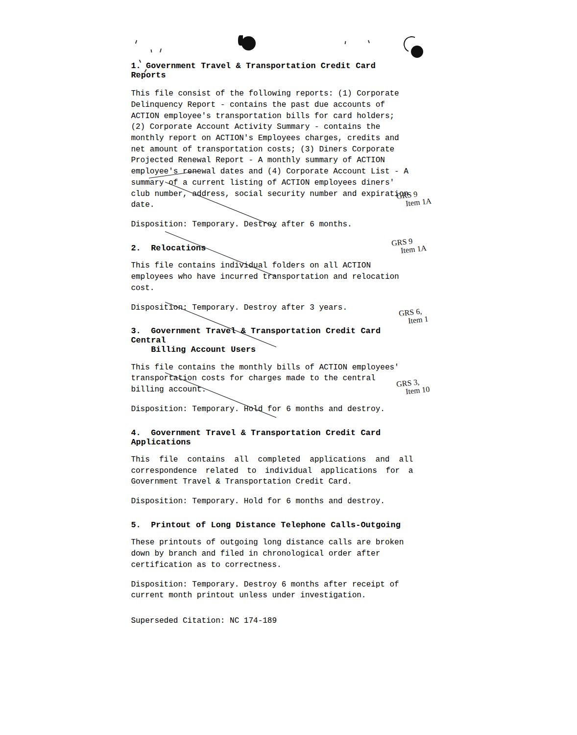1. Government Travel & Transportation Credit Card Reports
This file consist of the following reports: (1) Corporate Delinquency Report - contains the past due accounts of ACTION employee's transportation bills for card holders; (2) Corporate Account Activity Summary - contains the monthly report on ACTION's Employees charges, credits and net amount of transportation costs; (3) Diners Corporate Projected Renewal Report - A monthly summary of ACTION employee's renewal dates and (4) Corporate Account List - A summary of a current listing of ACTION employees diners' club number, address, social security number and expiration date.
Disposition: Temporary. Destroy after 6 months.
2. Relocations
This file contains individual folders on all ACTION employees who have incurred transportation and relocation cost.
Disposition: Temporary. Destroy after 3 years.
3. Government Travel & Transportation Credit Card Central
Billing Account Users
This file contains the monthly bills of ACTION employees' transportation costs for charges made to the central billing account.
Disposition: Temporary. Hold for 6 months and destroy.
4. Government Travel & Transportation Credit Card Applications
This file contains all completed applications and all correspondence related to individual applications for a Government Travel & Transportation Credit Card.
Disposition: Temporary. Hold for 6 months and destroy.
5. Printout of Long Distance Telephone Calls-Outgoing
These printouts of outgoing long distance calls are broken down by branch and filed in chronological order after certification as to correctness.
Disposition: Temporary. Destroy 6 months after receipt of current month printout unless under investigation.
Superseded Citation: NC 174-189
GRS 9Item 1A
GRS 9Item 1A
GRS 6,Item 1
GRS 3,Item 10